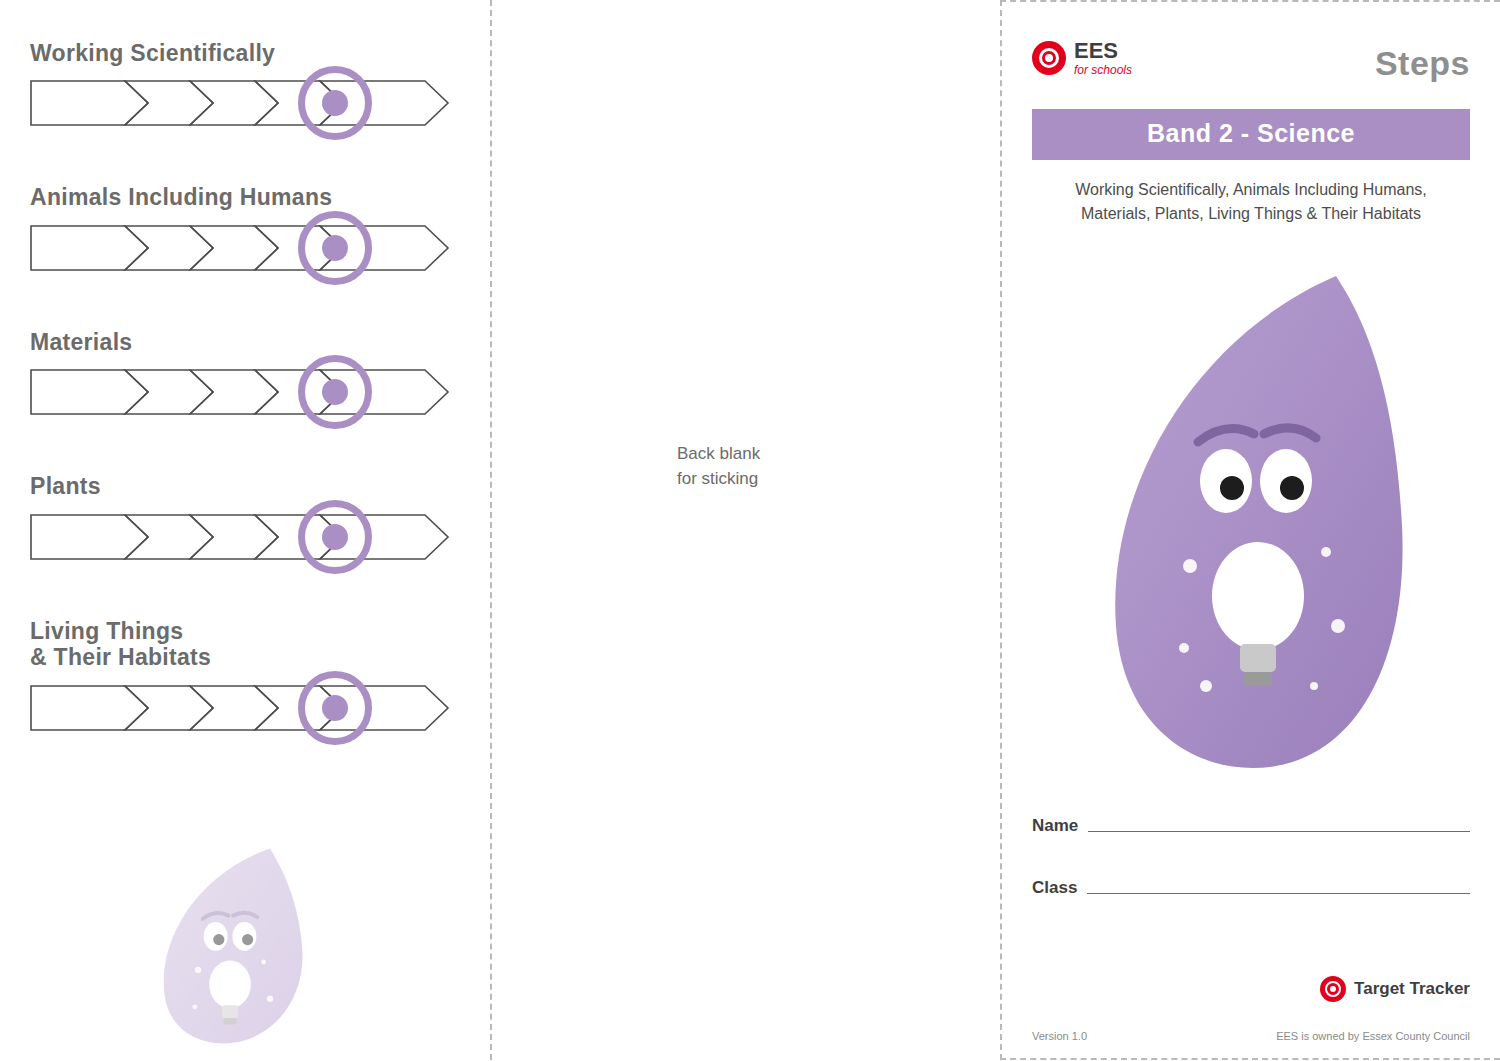Working Scientifically
Animals Including Humans
Materials
Plants
Living Things
& Their Habitats
Back blank
for sticking
EES for schools
Steps
Band 2 - Science
Working Scientifically, Animals Including Humans,
Materials, Plants, Living Things & Their Habitats
Name
Class
Target Tracker
Version 1.0 EES is owned by Essex County Council